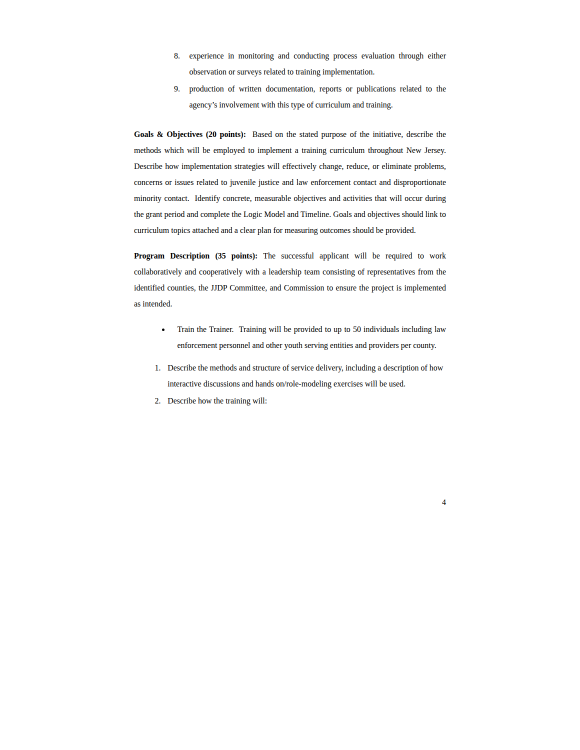experience in monitoring and conducting process evaluation through either observation or surveys related to training implementation.
production of written documentation, reports or publications related to the agency’s involvement with this type of curriculum and training.
Goals & Objectives (20 points): Based on the stated purpose of the initiative, describe the methods which will be employed to implement a training curriculum throughout New Jersey. Describe how implementation strategies will effectively change, reduce, or eliminate problems, concerns or issues related to juvenile justice and law enforcement contact and disproportionate minority contact. Identify concrete, measurable objectives and activities that will occur during the grant period and complete the Logic Model and Timeline. Goals and objectives should link to curriculum topics attached and a clear plan for measuring outcomes should be provided.
Program Description (35 points): The successful applicant will be required to work collaboratively and cooperatively with a leadership team consisting of representatives from the identified counties, the JJDP Committee, and Commission to ensure the project is implemented as intended.
Train the Trainer. Training will be provided to up to 50 individuals including law enforcement personnel and other youth serving entities and providers per county.
Describe the methods and structure of service delivery, including a description of how interactive discussions and hands on/role-modeling exercises will be used.
Describe how the training will:
4